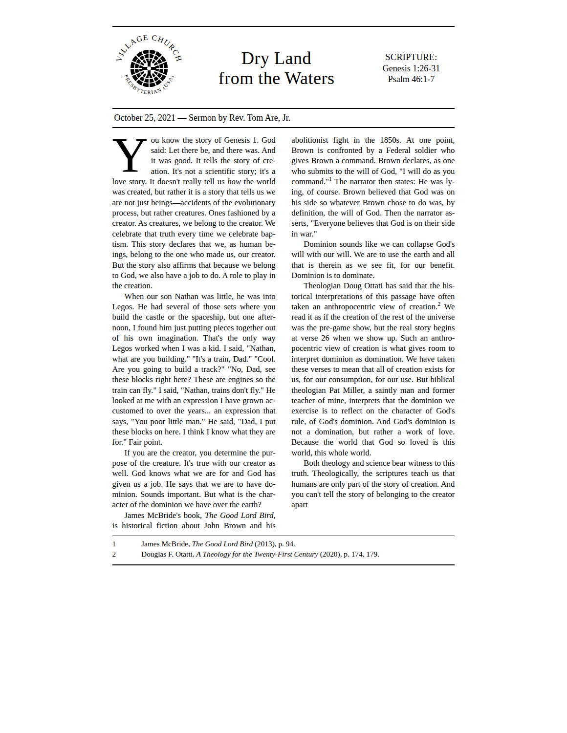VILLAGE CHURCH PRESBYTERIAN (USA)
Dry Land
from the Waters
SCRIPTURE:
Genesis 1:26-31
Psalm 46:1-7
October 25, 2021 — Sermon by Rev. Tom Are, Jr.
You know the story of Genesis 1. God said: Let there be, and there was. And it was good. It tells the story of creation. It's not a scientific story; it's a love story. It doesn't really tell us how the world was created, but rather it is a story that tells us we are not just beings—accidents of the evolutionary process, but rather creatures. Ones fashioned by a creator. As creatures, we belong to the creator. We celebrate that truth every time we celebrate baptism. This story declares that we, as human beings, belong to the one who made us, our creator. But the story also affirms that because we belong to God, we also have a job to do. A role to play in the creation.
When our son Nathan was little, he was into Legos. He had several of those sets where you build the castle or the spaceship, but one afternoon, I found him just putting pieces together out of his own imagination. That's the only way Legos worked when I was a kid. I said, "Nathan, what are you building." "It's a train, Dad." "Cool. Are you going to build a track?" "No, Dad, see these blocks right here? These are engines so the train can fly." I said, "Nathan, trains don't fly." He looked at me with an expression I have grown accustomed to over the years... an expression that says, "You poor little man." He said, "Dad, I put these blocks on here. I think I know what they are for." Fair point.
If you are the creator, you determine the purpose of the creature. It's true with our creator as well. God knows what we are for and God has given us a job. He says that we are to have dominion. Sounds important. But what is the character of the dominion we have over the earth?
James McBride's book, The Good Lord Bird, is historical fiction about John Brown and his abolitionist fight in the 1850s. At one point, Brown is confronted by a Federal soldier who gives Brown a command. Brown declares, as one who submits to the will of God, "I will do as you command."1 The narrator then states: He was lying, of course. Brown believed that God was on his side so whatever Brown chose to do was, by definition, the will of God. Then the narrator asserts, "Everyone believes that God is on their side in war."
Dominion sounds like we can collapse God's will with our will. We are to use the earth and all that is therein as we see fit, for our benefit. Dominion is to dominate.
Theologian Doug Ottati has said that the historical interpretations of this passage have often taken an anthropocentric view of creation.2 We read it as if the creation of the rest of the universe was the pre-game show, but the real story begins at verse 26 when we show up. Such an anthropocentric view of creation is what gives room to interpret dominion as domination. We have taken these verses to mean that all of creation exists for us, for our consumption, for our use. But biblical theologian Pat Miller, a saintly man and former teacher of mine, interprets that the dominion we exercise is to reflect on the character of God's rule, of God's dominion. And God's dominion is not a domination, but rather a work of love. Because the world that God so loved is this world, this whole world.
Both theology and science bear witness to this truth. Theologically, the scriptures teach us that humans are only part of the story of creation. And you can't tell the story of belonging to the creator apart
1 James McBride, The Good Lord Bird (2013), p. 94.
2 Douglas F. Otatti, A Theology for the Twenty-First Century (2020), p. 174, 179.